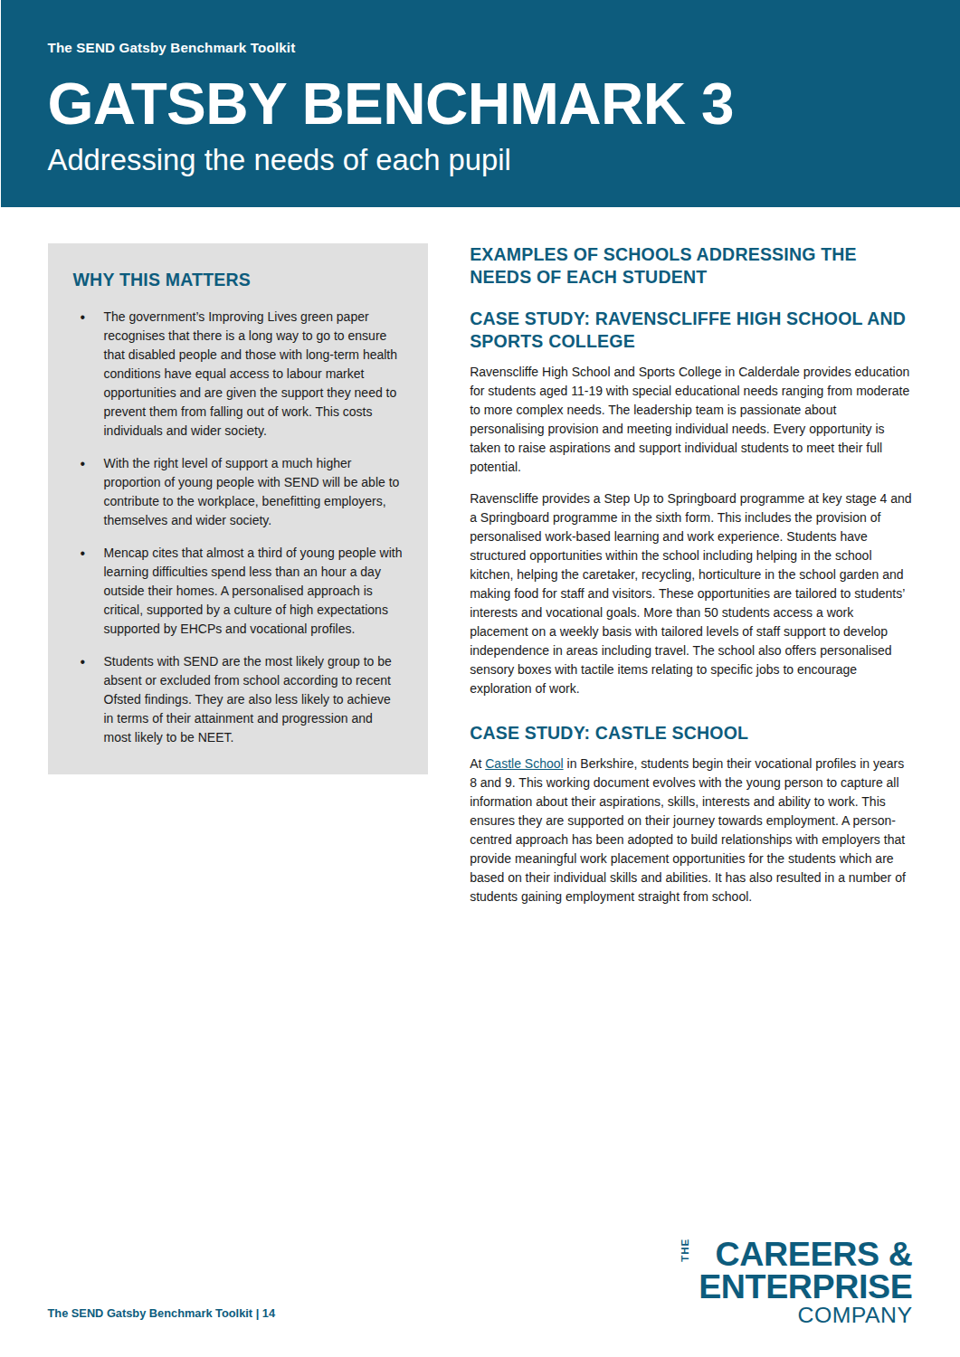The SEND Gatsby Benchmark Toolkit
GATSBY BENCHMARK 3
Addressing the needs of each pupil
WHY THIS MATTERS
The government’s Improving Lives green paper recognises that there is a long way to go to ensure that disabled people and those with long-term health conditions have equal access to labour market opportunities and are given the support they need to prevent them from falling out of work. This costs individuals and wider society.
With the right level of support a much higher proportion of young people with SEND will be able to contribute to the workplace, benefitting employers, themselves and wider society.
Mencap cites that almost a third of young people with learning difficulties spend less than an hour a day outside their homes. A personalised approach is critical, supported by a culture of high expectations supported by EHCPs and vocational profiles.
Students with SEND are the most likely group to be absent or excluded from school according to recent Ofsted findings. They are also less likely to achieve in terms of their attainment and progression and most likely to be NEET.
EXAMPLES OF SCHOOLS ADDRESSING THE NEEDS OF EACH STUDENT
CASE STUDY: RAVENSCLIFFE HIGH SCHOOL AND SPORTS COLLEGE
Ravenscliffe High School and Sports College in Calderdale provides education for students aged 11-19 with special educational needs ranging from moderate to more complex needs. The leadership team is passionate about personalising provision and meeting individual needs. Every opportunity is taken to raise aspirations and support individual students to meet their full potential.
Ravenscliffe provides a Step Up to Springboard programme at key stage 4 and a Springboard programme in the sixth form. This includes the provision of personalised work-based learning and work experience. Students have structured opportunities within the school including helping in the school kitchen, helping the caretaker, recycling, horticulture in the school garden and making food for staff and visitors. These opportunities are tailored to students’ interests and vocational goals. More than 50 students access a work placement on a weekly basis with tailored levels of staff support to develop independence in areas including travel. The school also offers personalised sensory boxes with tactile items relating to specific jobs to encourage exploration of work.
CASE STUDY: CASTLE SCHOOL
At Castle School in Berkshire, students begin their vocational profiles in years 8 and 9. This working document evolves with the young person to capture all information about their aspirations, skills, interests and ability to work. This ensures they are supported on their journey towards employment. A person-centred approach has been adopted to build relationships with employers that provide meaningful work placement opportunities for the students which are based on their individual skills and abilities. It has also resulted in a number of students gaining employment straight from school.
The SEND Gatsby Benchmark Toolkit | 14
THE
CAREERS & ENTERPRISE COMPANY